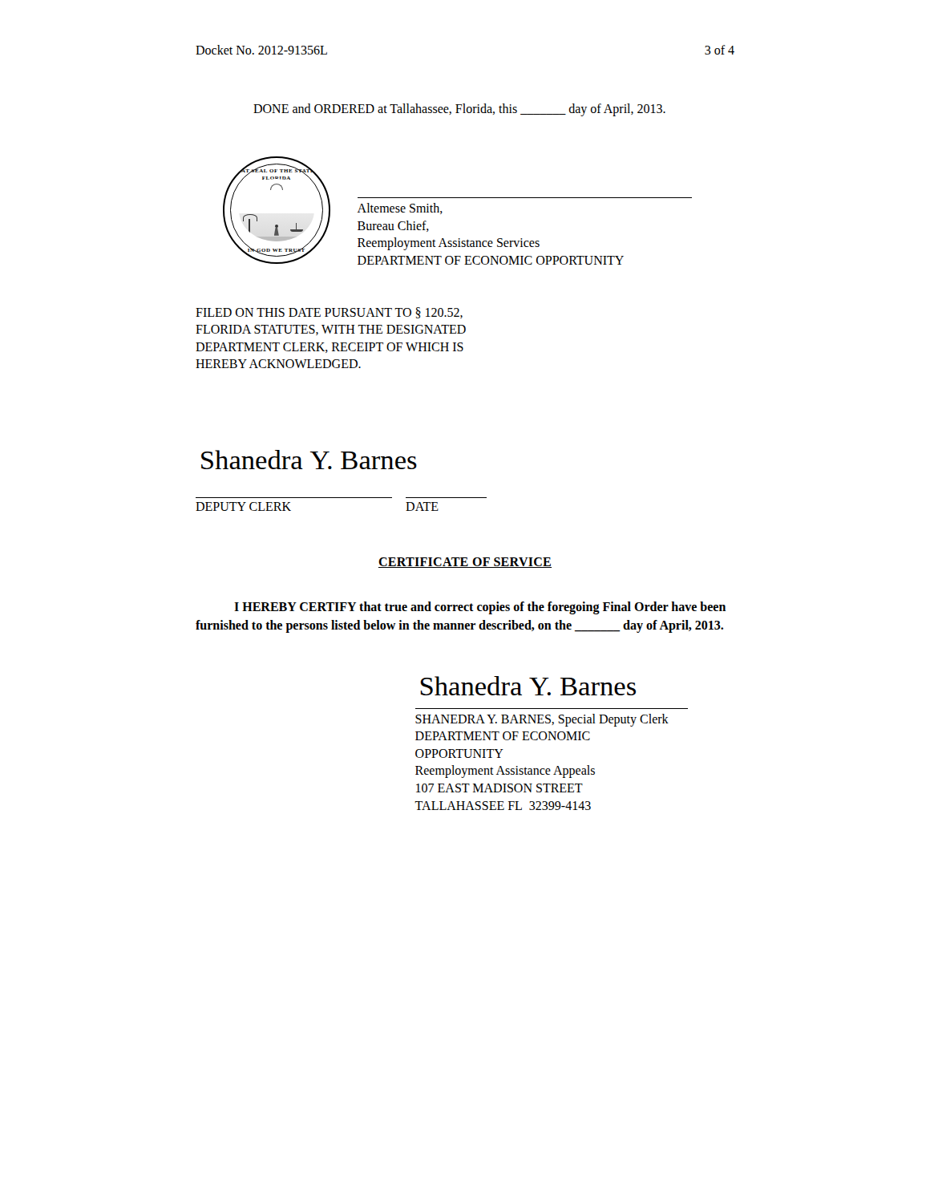Docket No. 2012-91356L
3 of 4
DONE and ORDERED at Tallahassee, Florida, this _______ day of April, 2013.
GREAT SEAL OF THE STATE OF FLORIDA
IN GOD WE TRUST
Altemese Smith,
Bureau Chief,
Reemployment Assistance Services
DEPARTMENT OF ECONOMIC OPPORTUNITY
FILED ON THIS DATE PURSUANT TO § 120.52,
FLORIDA STATUTES, WITH THE DESIGNATED
DEPARTMENT CLERK, RECEIPT OF WHICH IS
HEREBY ACKNOWLEDGED.
Shanedra Y. Barnes
DEPUTY CLERK
DATE
CERTIFICATE OF SERVICE
I HEREBY CERTIFY that true and correct copies of the foregoing Final Order have been furnished to the persons listed below in the manner described, on the _______ day of April, 2013.
Shanedra Y. Barnes
SHANEDRA Y. BARNES, Special Deputy Clerk
DEPARTMENT OF ECONOMIC
OPPORTUNITY
Reemployment Assistance Appeals
107 EAST MADISON STREET
TALLAHASSEE FL 32399-4143